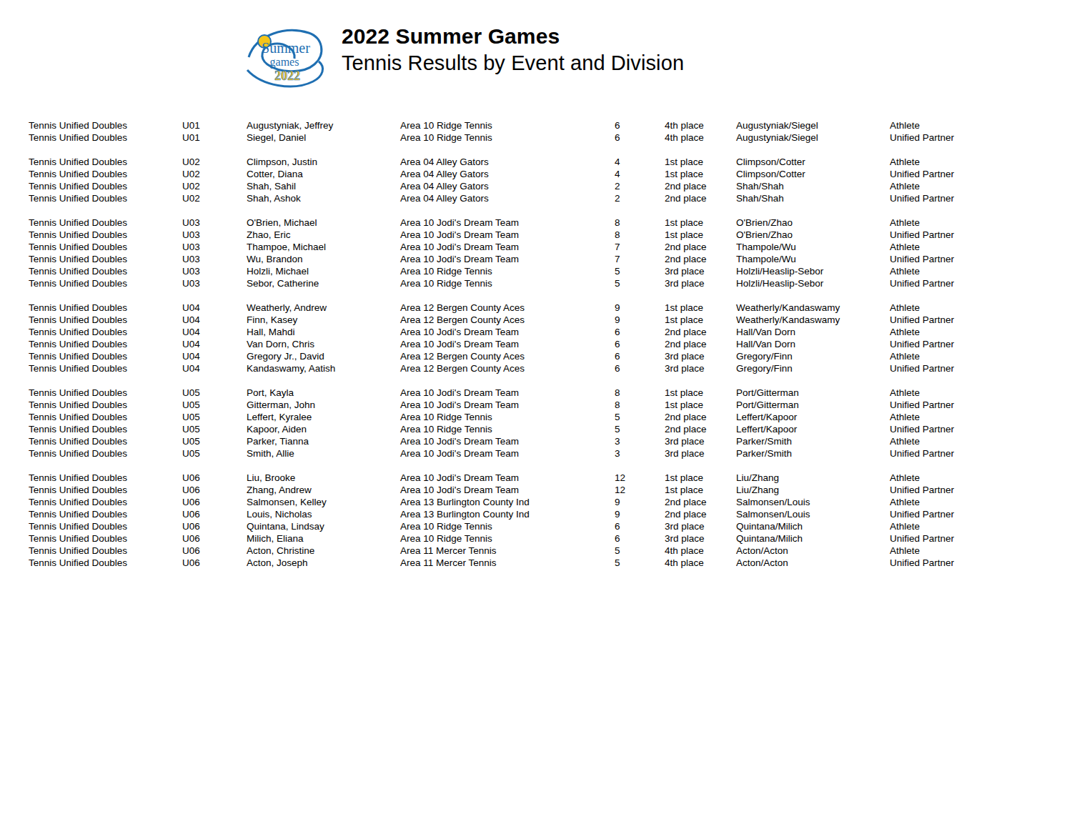Summer games 2022
2022 Summer Games
Tennis Results by Event and Division
| Tennis Unified Doubles | U01 | Augustyniak, Jeffrey | Area 10 Ridge Tennis | 6 | 4th place | Augustyniak/Siegel | Athlete |
| Tennis Unified Doubles | U01 | Siegel, Daniel | Area 10 Ridge Tennis | 6 | 4th place | Augustyniak/Siegel | Unified Partner |
| Tennis Unified Doubles | U02 | Climpson, Justin | Area 04 Alley Gators | 4 | 1st place | Climpson/Cotter | Athlete |
| Tennis Unified Doubles | U02 | Cotter, Diana | Area 04 Alley Gators | 4 | 1st place | Climpson/Cotter | Unified Partner |
| Tennis Unified Doubles | U02 | Shah, Sahil | Area 04 Alley Gators | 2 | 2nd place | Shah/Shah | Athlete |
| Tennis Unified Doubles | U02 | Shah, Ashok | Area 04 Alley Gators | 2 | 2nd place | Shah/Shah | Unified Partner |
| Tennis Unified Doubles | U03 | O'Brien, Michael | Area 10 Jodi's Dream Team | 8 | 1st place | O'Brien/Zhao | Athlete |
| Tennis Unified Doubles | U03 | Zhao, Eric | Area 10 Jodi's Dream Team | 8 | 1st place | O'Brien/Zhao | Unified Partner |
| Tennis Unified Doubles | U03 | Thampoe, Michael | Area 10 Jodi's Dream Team | 7 | 2nd place | Thampole/Wu | Athlete |
| Tennis Unified Doubles | U03 | Wu, Brandon | Area 10 Jodi's Dream Team | 7 | 2nd place | Thampole/Wu | Unified Partner |
| Tennis Unified Doubles | U03 | Holzli, Michael | Area 10 Ridge Tennis | 5 | 3rd place | Holzli/Heaslip-Sebor | Athlete |
| Tennis Unified Doubles | U03 | Sebor, Catherine | Area 10 Ridge Tennis | 5 | 3rd place | Holzli/Heaslip-Sebor | Unified Partner |
| Tennis Unified Doubles | U04 | Weatherly, Andrew | Area 12 Bergen County Aces | 9 | 1st place | Weatherly/Kandaswamy | Athlete |
| Tennis Unified Doubles | U04 | Finn, Kasey | Area 12 Bergen County Aces | 9 | 1st place | Weatherly/Kandaswamy | Unified Partner |
| Tennis Unified Doubles | U04 | Hall, Mahdi | Area 10 Jodi's Dream Team | 6 | 2nd place | Hall/Van Dorn | Athlete |
| Tennis Unified Doubles | U04 | Van Dorn, Chris | Area 10 Jodi's Dream Team | 6 | 2nd place | Hall/Van Dorn | Unified Partner |
| Tennis Unified Doubles | U04 | Gregory Jr., David | Area 12 Bergen County Aces | 6 | 3rd place | Gregory/Finn | Athlete |
| Tennis Unified Doubles | U04 | Kandaswamy, Aatish | Area 12 Bergen County Aces | 6 | 3rd place | Gregory/Finn | Unified Partner |
| Tennis Unified Doubles | U05 | Port, Kayla | Area 10 Jodi's Dream Team | 8 | 1st place | Port/Gitterman | Athlete |
| Tennis Unified Doubles | U05 | Gitterman, John | Area 10 Jodi's Dream Team | 8 | 1st place | Port/Gitterman | Unified Partner |
| Tennis Unified Doubles | U05 | Leffert, Kyralee | Area 10 Ridge Tennis | 5 | 2nd place | Leffert/Kapoor | Athlete |
| Tennis Unified Doubles | U05 | Kapoor, Aiden | Area 10 Ridge Tennis | 5 | 2nd place | Leffert/Kapoor | Unified Partner |
| Tennis Unified Doubles | U05 | Parker, Tianna | Area 10 Jodi's Dream Team | 3 | 3rd place | Parker/Smith | Athlete |
| Tennis Unified Doubles | U05 | Smith, Allie | Area 10 Jodi's Dream Team | 3 | 3rd place | Parker/Smith | Unified Partner |
| Tennis Unified Doubles | U06 | Liu, Brooke | Area 10 Jodi's Dream Team | 12 | 1st place | Liu/Zhang | Athlete |
| Tennis Unified Doubles | U06 | Zhang, Andrew | Area 10 Jodi's Dream Team | 12 | 1st place | Liu/Zhang | Unified Partner |
| Tennis Unified Doubles | U06 | Salmonsen, Kelley | Area 13 Burlington County Ind | 9 | 2nd place | Salmonsen/Louis | Athlete |
| Tennis Unified Doubles | U06 | Louis, Nicholas | Area 13 Burlington County Ind | 9 | 2nd place | Salmonsen/Louis | Unified Partner |
| Tennis Unified Doubles | U06 | Quintana, Lindsay | Area 10 Ridge Tennis | 6 | 3rd place | Quintana/Milich | Athlete |
| Tennis Unified Doubles | U06 | Milich, Eliana | Area 10 Ridge Tennis | 6 | 3rd place | Quintana/Milich | Unified Partner |
| Tennis Unified Doubles | U06 | Acton, Christine | Area 11 Mercer Tennis | 5 | 4th place | Acton/Acton | Athlete |
| Tennis Unified Doubles | U06 | Acton, Joseph | Area 11 Mercer Tennis | 5 | 4th place | Acton/Acton | Unified Partner |